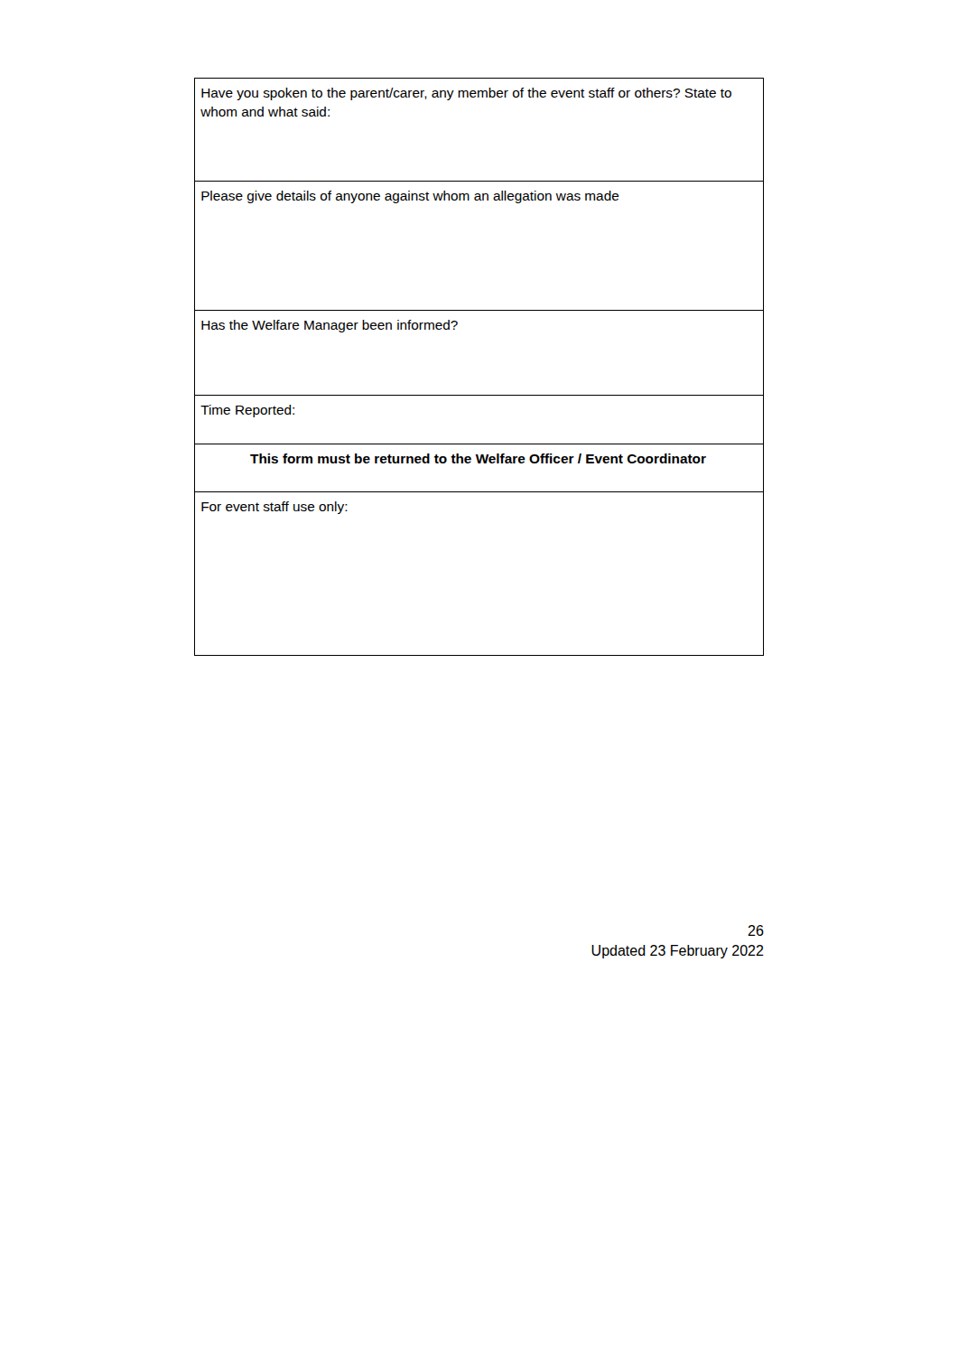| Have you spoken to the parent/carer, any member of the event staff or others? State to whom and what said: |
| Please give details of anyone against whom an allegation was made |
| Has the Welfare Manager been informed? |
| Time Reported: |
| This form must be returned to the Welfare Officer / Event Coordinator |
| For event staff use only: |
26
Updated 23 February 2022